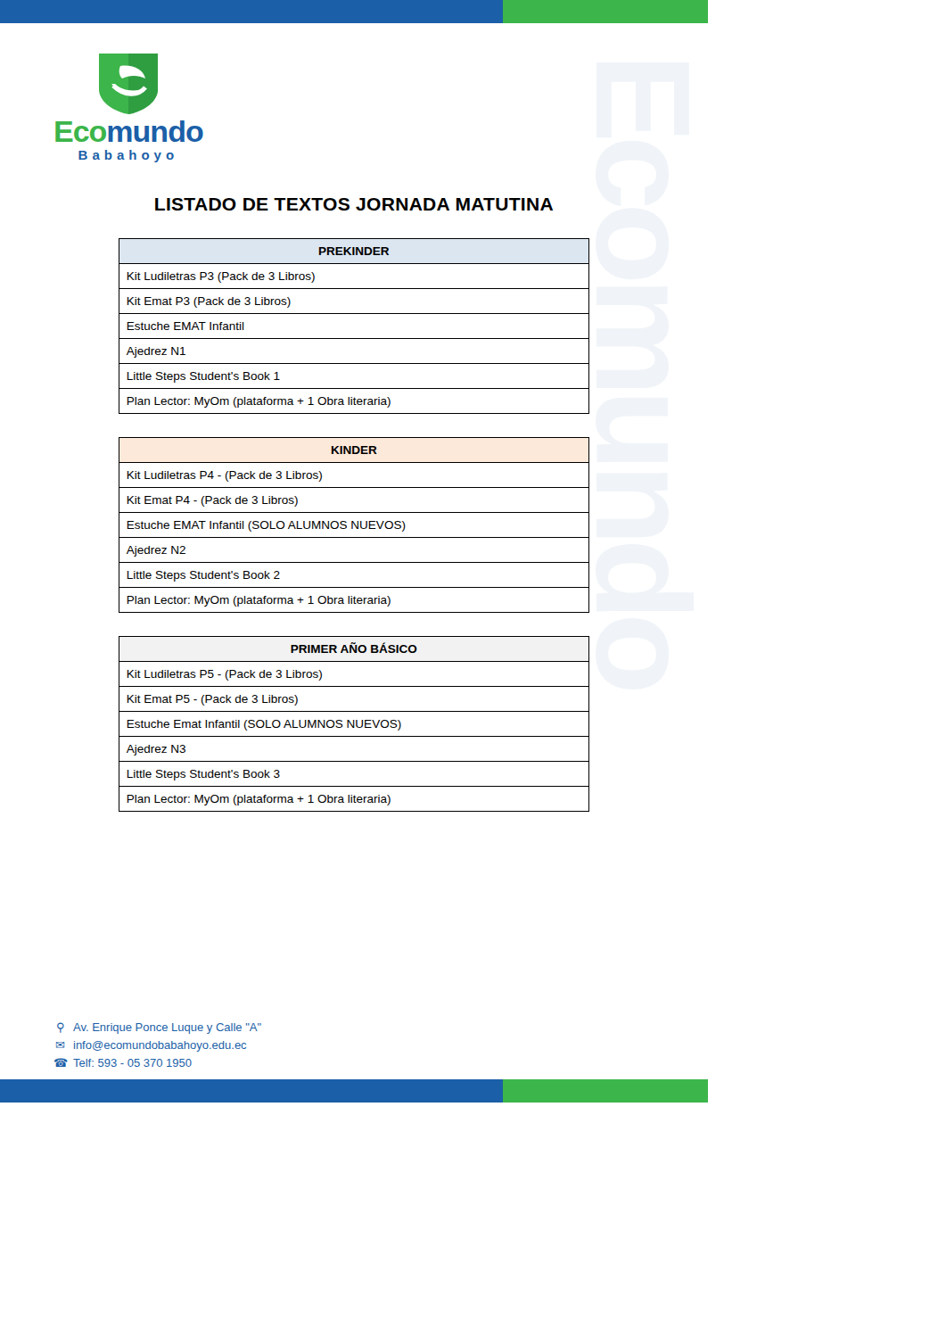Ecomundo
Eco mundo
Babahoyo
LISTADO DE TEXTOS JORNADA MATUTINA
| PREKINDER |
| --- |
| Kit Ludiletras P3 (Pack de 3 Libros) |
| Kit Emat P3 (Pack de 3 Libros) |
| Estuche EMAT Infantil |
| Ajedrez N1 |
| Little Steps Student's Book 1 |
| Plan Lector: MyOm (plataforma + 1 Obra literaria) |
| KINDER |
| --- |
| Kit Ludiletras P4 - (Pack de 3 Libros) |
| Kit Emat P4 - (Pack de 3 Libros) |
| Estuche EMAT Infantil (SOLO ALUMNOS NUEVOS) |
| Ajedrez N2 |
| Little Steps Student's Book 2 |
| Plan Lector: MyOm (plataforma + 1 Obra literaria) |
| PRIMER AÑO BÁSICO |
| --- |
| Kit Ludiletras P5 - (Pack de 3 Libros) |
| Kit Emat P5 - (Pack de 3 Libros) |
| Estuche Emat Infantil (SOLO ALUMNOS NUEVOS) |
| Ajedrez N3 |
| Little Steps Student's Book 3 |
| Plan Lector: MyOm (plataforma + 1 Obra literaria) |
⚲Av. Enrique Ponce Luque y Calle "A"
✉info@ecomundobabahoyo.edu.ec
☎Telf: 593 - 05 370 1950